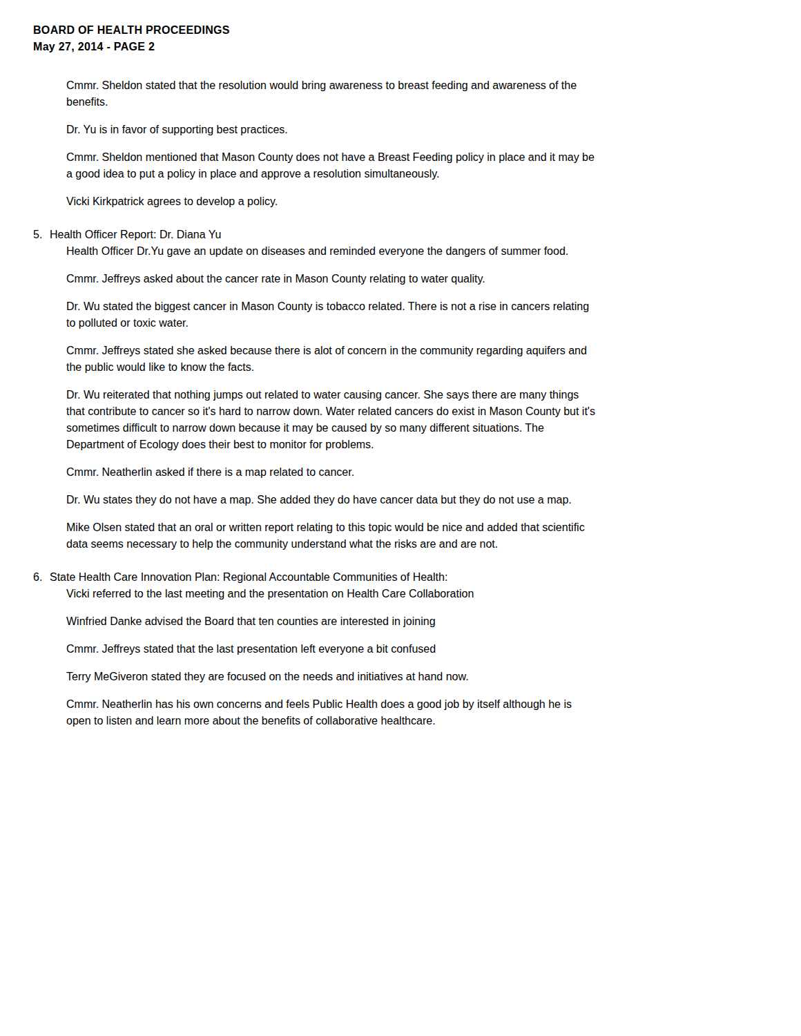BOARD OF HEALTH PROCEEDINGS
May 27, 2014 - PAGE 2
Cmmr. Sheldon stated that the resolution would bring awareness to breast feeding and awareness of the benefits.
Dr. Yu is in favor of supporting best practices.
Cmmr. Sheldon mentioned that Mason County does not have a Breast Feeding policy in place and it may be a good idea to put a policy in place and approve a resolution simultaneously.
Vicki Kirkpatrick agrees to develop a policy.
5. Health Officer Report: Dr. Diana Yu
Health Officer Dr.Yu gave an update on diseases and reminded everyone the dangers of summer food.
Cmmr. Jeffreys asked about the cancer rate in Mason County relating to water quality.
Dr. Wu stated the biggest cancer in Mason County is tobacco related. There is not a rise in cancers relating to polluted or toxic water.
Cmmr. Jeffreys stated she asked because there is alot of concern in the community regarding aquifers and the public would like to know the facts.
Dr. Wu reiterated that nothing jumps out related to water causing cancer. She says there are many things that contribute to cancer so it's hard to narrow down. Water related cancers do exist in Mason County but it's sometimes difficult to narrow down because it may be caused by so many different situations. The Department of Ecology does their best to monitor for problems.
Cmmr. Neatherlin asked if there is a map related to cancer.
Dr. Wu states they do not have a map. She added they do have cancer data but they do not use a map.
Mike Olsen stated that an oral or written report relating to this topic would be nice and added that scientific data seems necessary to help the community understand what the risks are and are not.
6. State Health Care Innovation Plan: Regional Accountable Communities of Health:
Vicki referred to the last meeting and the presentation on Health Care Collaboration
Winfried Danke advised the Board that ten counties are interested in joining
Cmmr. Jeffreys stated that the last presentation left everyone a bit confused
Terry MeGiveron stated they are focused on the needs and initiatives at hand now.
Cmmr. Neatherlin has his own concerns and feels Public Health does a good job by itself although he is open to listen and learn more about the benefits of collaborative healthcare.